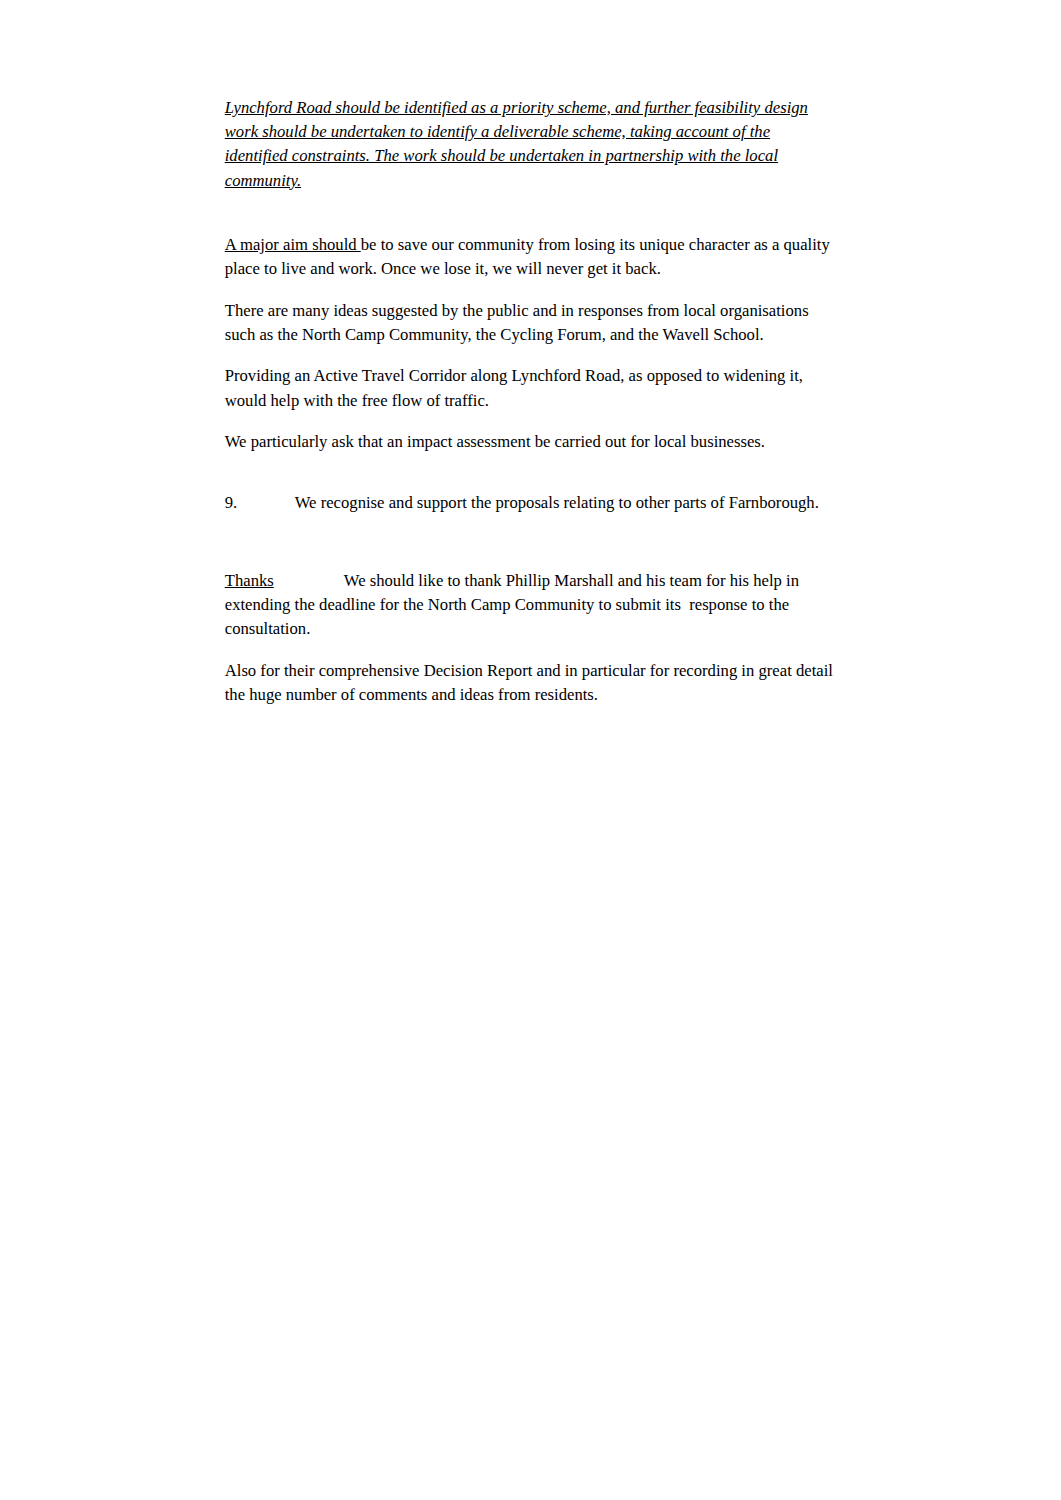Lynchford Road should be identified as a priority scheme, and further feasibility design work should be undertaken to identify a deliverable scheme, taking account of the identified constraints. The work should be undertaken in partnership with the local community.
A major aim should be to save our community from losing its unique character as a quality place to live and work. Once we lose it, we will never get it back.
There are many ideas suggested by the public and in responses from local organisations such as the North Camp Community, the Cycling Forum, and the Wavell School.
Providing an Active Travel Corridor along Lynchford Road, as opposed to widening it, would help with the free flow of traffic.
We particularly ask that an impact assessment be carried out for local businesses.
9. We recognise and support the proposals relating to other parts of Farnborough.
Thanks We should like to thank Phillip Marshall and his team for his help in extending the deadline for the North Camp Community to submit its response to the consultation.
Also for their comprehensive Decision Report and in particular for recording in great detail the huge number of comments and ideas from residents.